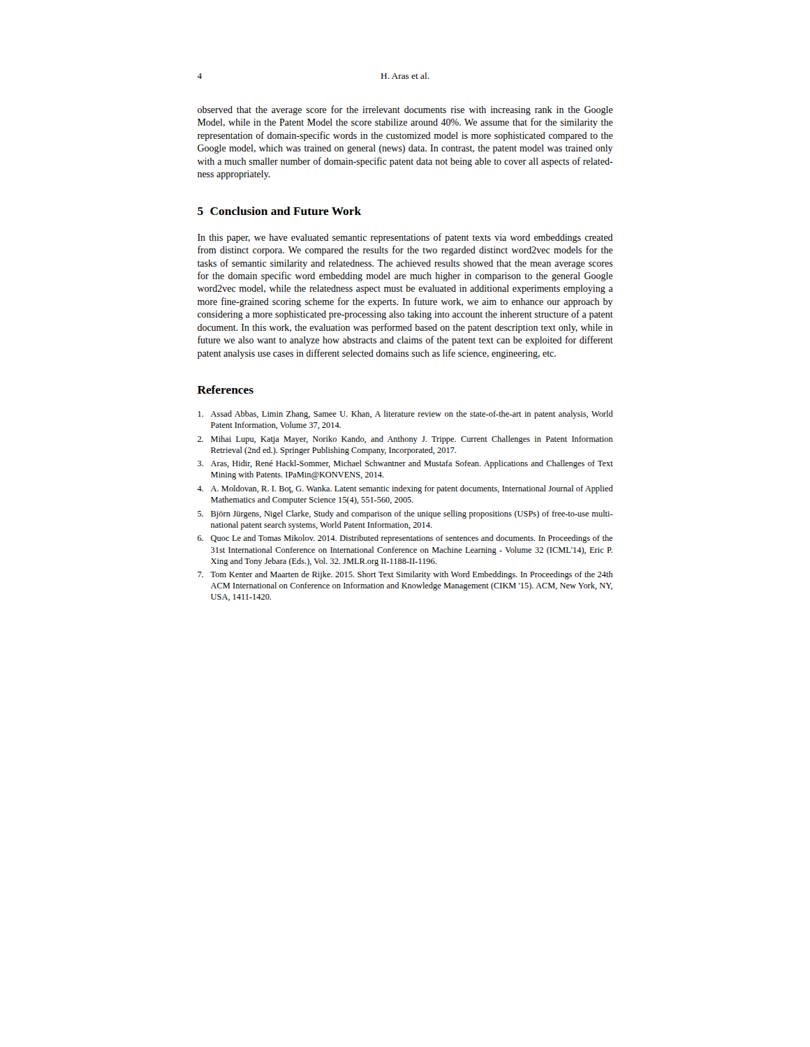4 H. Aras et al.
observed that the average score for the irrelevant documents rise with increasing rank in the Google Model, while in the Patent Model the score stabilize around 40%. We assume that for the similarity the representation of domain-specific words in the customized model is more sophisticated compared to the Google model, which was trained on general (news) data. In contrast, the patent model was trained only with a much smaller number of domain-specific patent data not being able to cover all aspects of relatedness appropriately.
5 Conclusion and Future Work
In this paper, we have evaluated semantic representations of patent texts via word embeddings created from distinct corpora. We compared the results for the two regarded distinct word2vec models for the tasks of semantic similarity and relatedness. The achieved results showed that the mean average scores for the domain specific word embedding model are much higher in comparison to the general Google word2vec model, while the relatedness aspect must be evaluated in additional experiments employing a more fine-grained scoring scheme for the experts. In future work, we aim to enhance our approach by considering a more sophisticated pre-processing also taking into account the inherent structure of a patent document. In this work, the evaluation was performed based on the patent description text only, while in future we also want to analyze how abstracts and claims of the patent text can be exploited for different patent analysis use cases in different selected domains such as life science, engineering, etc.
References
Assad Abbas, Limin Zhang, Samee U. Khan, A literature review on the state-of-the-art in patent analysis, World Patent Information, Volume 37, 2014.
Mihai Lupu, Katja Mayer, Noriko Kando, and Anthony J. Trippe. Current Challenges in Patent Information Retrieval (2nd ed.). Springer Publishing Company, Incorporated, 2017.
Aras, Hidir, René Hackl-Sommer, Michael Schwantner and Mustafa Sofean. Applications and Challenges of Text Mining with Patents. IPaMin@KONVENS, 2014.
A. Moldovan, R. I. Boţ, G. Wanka. Latent semantic indexing for patent documents, International Journal of Applied Mathematics and Computer Science 15(4), 551-560, 2005.
Björn Jürgens, Nigel Clarke, Study and comparison of the unique selling propositions (USPs) of free-to-use multinational patent search systems, World Patent Information, 2014.
Quoc Le and Tomas Mikolov. 2014. Distributed representations of sentences and documents. In Proceedings of the 31st International Conference on International Conference on Machine Learning - Volume 32 (ICML'14), Eric P. Xing and Tony Jebara (Eds.), Vol. 32. JMLR.org II-1188-II-1196.
Tom Kenter and Maarten de Rijke. 2015. Short Text Similarity with Word Embeddings. In Proceedings of the 24th ACM International on Conference on Information and Knowledge Management (CIKM '15). ACM, New York, NY, USA, 1411-1420.